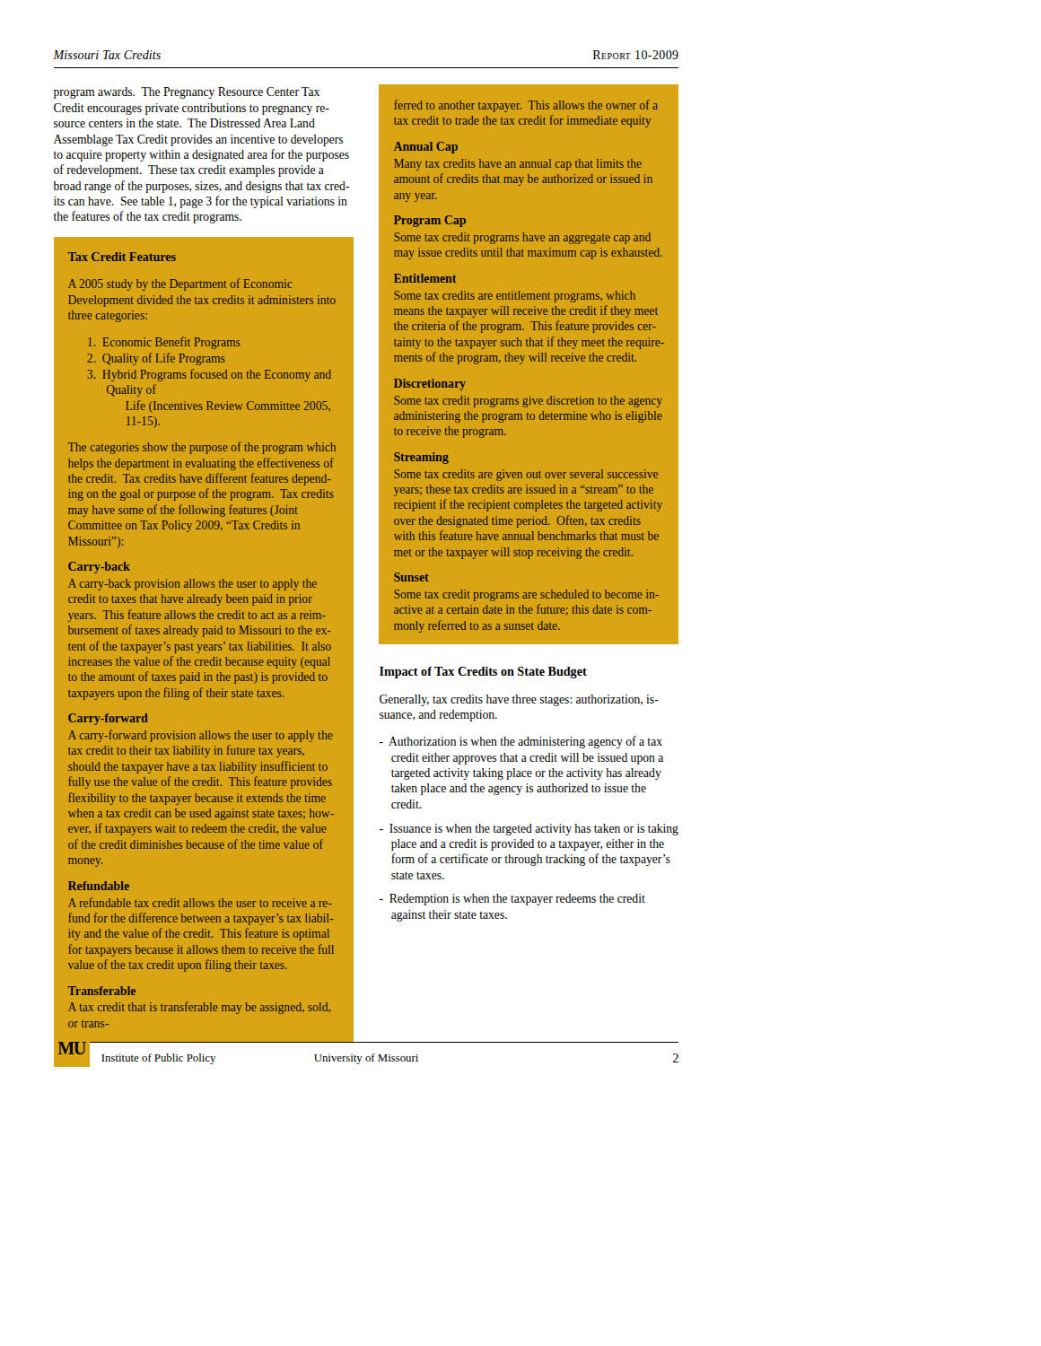Missouri Tax Credits
Report 10-2009
program awards. The Pregnancy Resource Center Tax Credit encourages private contributions to pregnancy resource centers in the state. The Distressed Area Land Assemblage Tax Credit provides an incentive to developers to acquire property within a designated area for the purposes of redevelopment. These tax credit examples provide a broad range of the purposes, sizes, and designs that tax credits can have. See table 1, page 3 for the typical variations in the features of the tax credit programs.
Tax Credit Features
A 2005 study by the Department of Economic Development divided the tax credits it administers into three categories:
1. Economic Benefit Programs
2. Quality of Life Programs
3. Hybrid Programs focused on the Economy and Quality of Life (Incentives Review Committee 2005, 11-15).
The categories show the purpose of the program which helps the department in evaluating the effectiveness of the credit. Tax credits have different features depending on the goal or purpose of the program. Tax credits may have some of the following features (Joint Committee on Tax Policy 2009, “Tax Credits in Missouri”):
Carry-back
A carry-back provision allows the user to apply the credit to taxes that have already been paid in prior years. This feature allows the credit to act as a reimbursement of taxes already paid to Missouri to the extent of the taxpayer’s past years’ tax liabilities. It also increases the value of the credit because equity (equal to the amount of taxes paid in the past) is provided to taxpayers upon the filing of their state taxes.
Carry-forward
A carry-forward provision allows the user to apply the tax credit to their tax liability in future tax years, should the taxpayer have a tax liability insufficient to fully use the value of the credit. This feature provides flexibility to the taxpayer because it extends the time when a tax credit can be used against state taxes; however, if taxpayers wait to redeem the credit, the value of the credit diminishes because of the time value of money.
Refundable
A refundable tax credit allows the user to receive a refund for the difference between a taxpayer’s tax liability and the value of the credit. This feature is optimal for taxpayers because it allows them to receive the full value of the tax credit upon filing their taxes.
Transferable
A tax credit that is transferable may be assigned, sold, or trans-
ferred to another taxpayer. This allows the owner of a tax credit to trade the tax credit for immediate equity
Annual Cap
Many tax credits have an annual cap that limits the amount of credits that may be authorized or issued in any year.
Program Cap
Some tax credit programs have an aggregate cap and may issue credits until that maximum cap is exhausted.
Entitlement
Some tax credits are entitlement programs, which means the taxpayer will receive the credit if they meet the criteria of the program. This feature provides certainty to the taxpayer such that if they meet the requirements of the program, they will receive the credit.
Discretionary
Some tax credit programs give discretion to the agency administering the program to determine who is eligible to receive the program.
Streaming
Some tax credits are given out over several successive years; these tax credits are issued in a “stream” to the recipient if the recipient completes the targeted activity over the designated time period. Often, tax credits with this feature have annual benchmarks that must be met or the taxpayer will stop receiving the credit.
Sunset
Some tax credit programs are scheduled to become inactive at a certain date in the future; this date is commonly referred to as a sunset date.
Impact of Tax Credits on State Budget
Generally, tax credits have three stages: authorization, issuance, and redemption.
- Authorization is when the administering agency of a tax credit either approves that a credit will be issued upon a targeted activity taking place or the activity has already taken place and the agency is authorized to issue the credit.
- Issuance is when the targeted activity has taken or is taking place and a credit is provided to a taxpayer, either in the form of a certificate or through tracking of the taxpayer’s state taxes.
- Redemption is when the taxpayer redeems the credit against their state taxes.
MU
Institute of Public Policy
University of Missouri
2